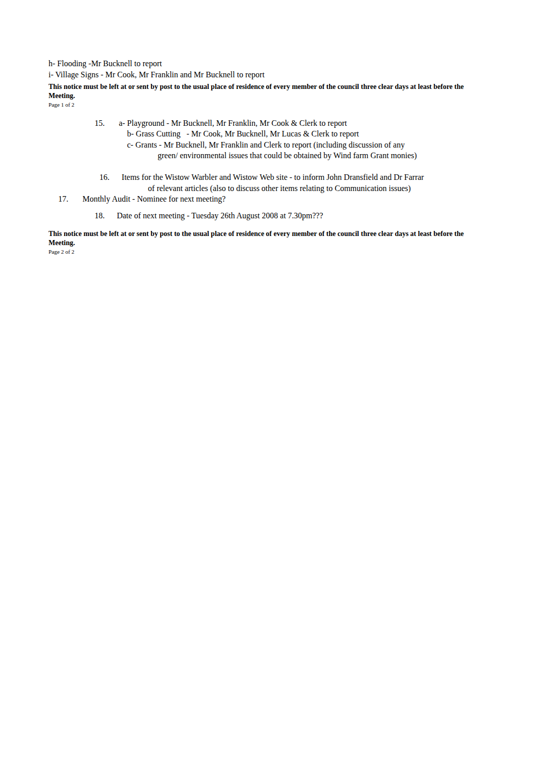h- Flooding -Mr Bucknell to report
i- Village Signs - Mr Cook, Mr Franklin and Mr Bucknell to report
This notice must be left at or sent by post to the usual place of residence of every member of the council three clear days at least before the Meeting.
Page 1 of 2
15. a- Playground - Mr Bucknell, Mr Franklin, Mr Cook & Clerk to report
b- Grass Cutting - Mr Cook, Mr Bucknell, Mr Lucas & Clerk to report
c- Grants - Mr Bucknell, Mr Franklin and Clerk to report (including discussion of any
green/ environmental issues that could be obtained by Wind farm Grant monies)
16. Items for the Wistow Warbler and Wistow Web site - to inform John Dransfield and Dr Farrar
of relevant articles (also to discuss other items relating to Communication issues)
17. Monthly Audit - Nominee for next meeting?
18. Date of next meeting - Tuesday 26th August 2008 at 7.30pm???
This notice must be left at or sent by post to the usual place of residence of every member of the council three clear days at least before the Meeting.
Page 2 of 2